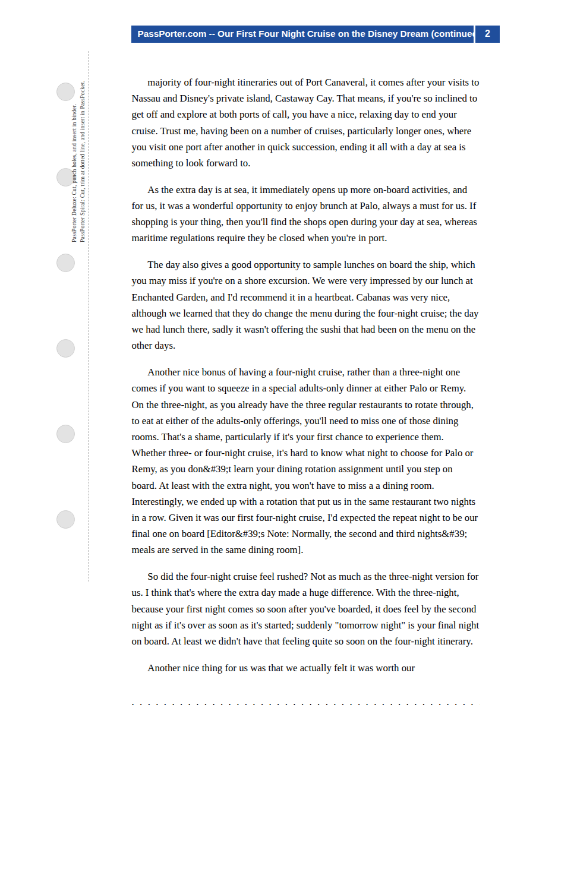PassPorter Deluxe: Cut, punch holes, and insert in binder. PassPorter Spiral: Cut, trim at dotted line, and insert in PassPocket.
PassPorter.com -- Our First Four Night Cruise on the Disney Dream (continued)
2
majority of four-night itineraries out of Port Canaveral, it comes after your visits to Nassau and Disney's private island, Castaway Cay. That means, if you're so inclined to get off and explore at both ports of call, you have a nice, relaxing day to end your cruise. Trust me, having been on a number of cruises, particularly longer ones, where you visit one port after another in quick succession, ending it all with a day at sea is something to look forward to.
As the extra day is at sea, it immediately opens up more on-board activities, and for us, it was a wonderful opportunity to enjoy brunch at Palo, always a must for us. If shopping is your thing, then you'll find the shops open during your day at sea, whereas maritime regulations require they be closed when you're in port.
The day also gives a good opportunity to sample lunches on board the ship, which you may miss if you're on a shore excursion. We were very impressed by our lunch at Enchanted Garden, and I'd recommend it in a heartbeat. Cabanas was very nice, although we learned that they do change the menu during the four-night cruise; the day we had lunch there, sadly it wasn't offering the sushi that had been on the menu on the other days.
Another nice bonus of having a four-night cruise, rather than a three-night one comes if you want to squeeze in a special adults-only dinner at either Palo or Remy. On the three-night, as you already have the three regular restaurants to rotate through, to eat at either of the adults-only offerings, you'll need to miss one of those dining rooms. That's a shame, particularly if it's your first chance to experience them. Whether three- or four-night cruise, it's hard to know what night to choose for Palo or Remy, as you don&#39;t learn your dining rotation assignment until you step on board. At least with the extra night, you won't have to miss a a dining room. Interestingly, we ended up with a rotation that put us in the same restaurant two nights in a row. Given it was our first four-night cruise, I'd expected the repeat night to be our final one on board [Editor&#39;s Note: Normally, the second and third nights&#39; meals are served in the same dining room].
So did the four-night cruise feel rushed? Not as much as the three-night version for us. I think that's where the extra day made a huge difference. With the three-night, because your first night comes so soon after you've boarded, it does feel by the second night as if it's over as soon as it's started; suddenly "tomorrow night" is your final night on board. At least we didn't have that feeling quite so soon on the four-night itinerary.
Another nice thing for us was that we actually felt it was worth our
. . . . . . . . . . . . . . . . . . . . . . . . . . . . . . . . . . . . . . . . . . . . . . . . . . . . . . . . . . . . . .